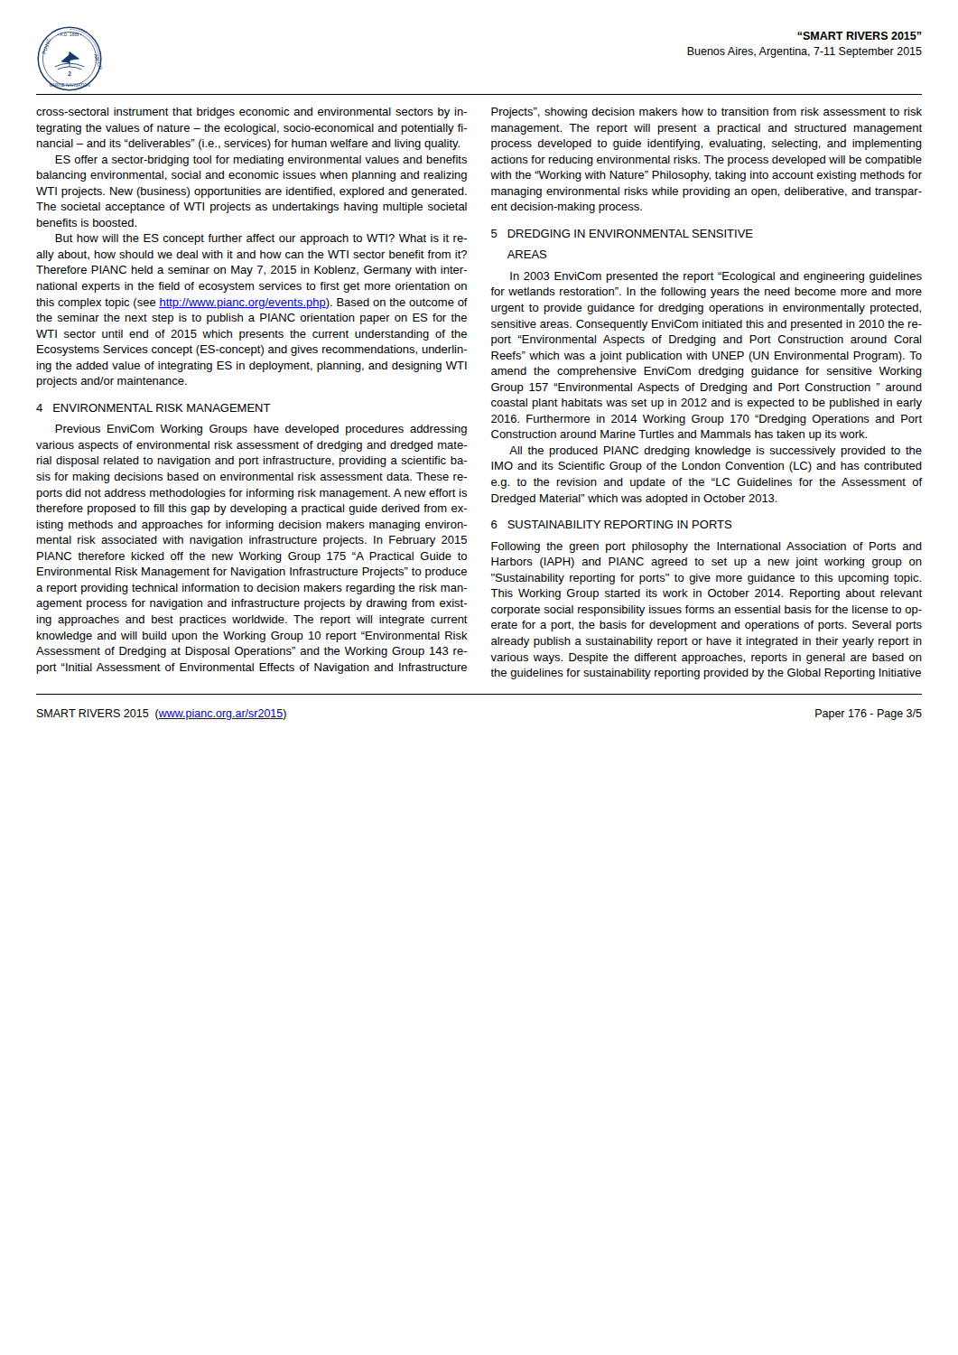• A.D. 1885 • PIANC AIPCN MARINE NAVIGATION 2
“SMART RIVERS 2015”
Buenos Aires, Argentina, 7-11 September 2015
cross-sectoral instrument that bridges economic and environmental sectors by integrating the values of nature – the ecological, socio-economical and potentially financial – and its “deliverables” (i.e., services) for human welfare and living quality.
ES offer a sector-bridging tool for mediating environmental values and benefits balancing environmental, social and economic issues when planning and realizing WTI projects. New (business) opportunities are identified, explored and generated. The societal acceptance of WTI projects as undertakings having multiple societal benefits is boosted.
But how will the ES concept further affect our approach to WTI? What is it really about, how should we deal with it and how can the WTI sector benefit from it? Therefore PIANC held a seminar on May 7, 2015 in Koblenz, Germany with international experts in the field of ecosystem services to first get more orientation on this complex topic (see http://www.pianc.org/events.php). Based on the outcome of the seminar the next step is to publish a PIANC orientation paper on ES for the WTI sector until end of 2015 which presents the current understanding of the Ecosystems Services concept (ES-concept) and gives recommendations, underlining the added value of integrating ES in deployment, planning, and designing WTI projects and/or maintenance.
4 ENVIRONMENTAL RISK MANAGEMENT
Previous EnviCom Working Groups have developed procedures addressing various aspects of environmental risk assessment of dredging and dredged material disposal related to navigation and port infrastructure, providing a scientific basis for making decisions based on environmental risk assessment data. These reports did not address methodologies for informing risk management. A new effort is therefore proposed to fill this gap by developing a practical guide derived from existing methods and approaches for informing decision makers managing environmental risk associated with navigation infrastructure projects. In February 2015 PIANC therefore kicked off the new Working Group 175 “A Practical Guide to Environmental Risk Management for Navigation Infrastructure Projects” to produce a report providing technical information to decision makers regarding the risk management process for navigation and infrastructure projects by drawing from existing approaches and best practices worldwide. The report will integrate current knowledge and will build upon the Working Group 10 report “Environmental Risk Assessment of Dredging at Disposal Operations” and the Working Group 143 report “Initial Assessment of Environmental Effects of Navigation and Infrastructure Projects”, showing decision makers how to transition from risk assessment to risk management. The report will present a practical and structured management process developed to guide identifying, evaluating, selecting, and implementing actions for reducing environmental risks. The process developed will be compatible with the “Working with Nature” Philosophy, taking into account existing methods for managing environmental risks while providing an open, deliberative, and transparent decision-making process.
5 DREDGING IN ENVIRONMENTAL SENSITIVE
AREAS
In 2003 EnviCom presented the report “Ecological and engineering guidelines for wetlands restoration”. In the following years the need become more and more urgent to provide guidance for dredging operations in environmentally protected, sensitive areas. Consequently EnviCom initiated this and presented in 2010 the report “Environmental Aspects of Dredging and Port Construction around Coral Reefs” which was a joint publication with UNEP (UN Environmental Program). To amend the comprehensive EnviCom dredging guidance for sensitive Working Group 157 “Environmental Aspects of Dredging and Port Construction ” around coastal plant habitats was set up in 2012 and is expected to be published in early 2016. Furthermore in 2014 Working Group 170 “Dredging Operations and Port Construction around Marine Turtles and Mammals has taken up its work.
All the produced PIANC dredging knowledge is successively provided to the IMO and its Scientific Group of the London Convention (LC) and has contributed e.g. to the revision and update of the “LC Guidelines for the Assessment of Dredged Material” which was adopted in October 2013.
6 SUSTAINABILITY REPORTING IN PORTS
Following the green port philosophy the International Association of Ports and Harbors (IAPH) and PIANC agreed to set up a new joint working group on "Sustainability reporting for ports" to give more guidance to this upcoming topic. This Working Group started its work in October 2014. Reporting about relevant corporate social responsibility issues forms an essential basis for the license to operate for a port, the basis for development and operations of ports. Several ports already publish a sustainability report or have it integrated in their yearly report in various ways. Despite the different approaches, reports in general are based on the guidelines for sustainability reporting provided by the Global Reporting Initiative
SMART RIVERS 2015 (www.pianc.org.ar/sr2015)
Paper 176 - Page 3/5